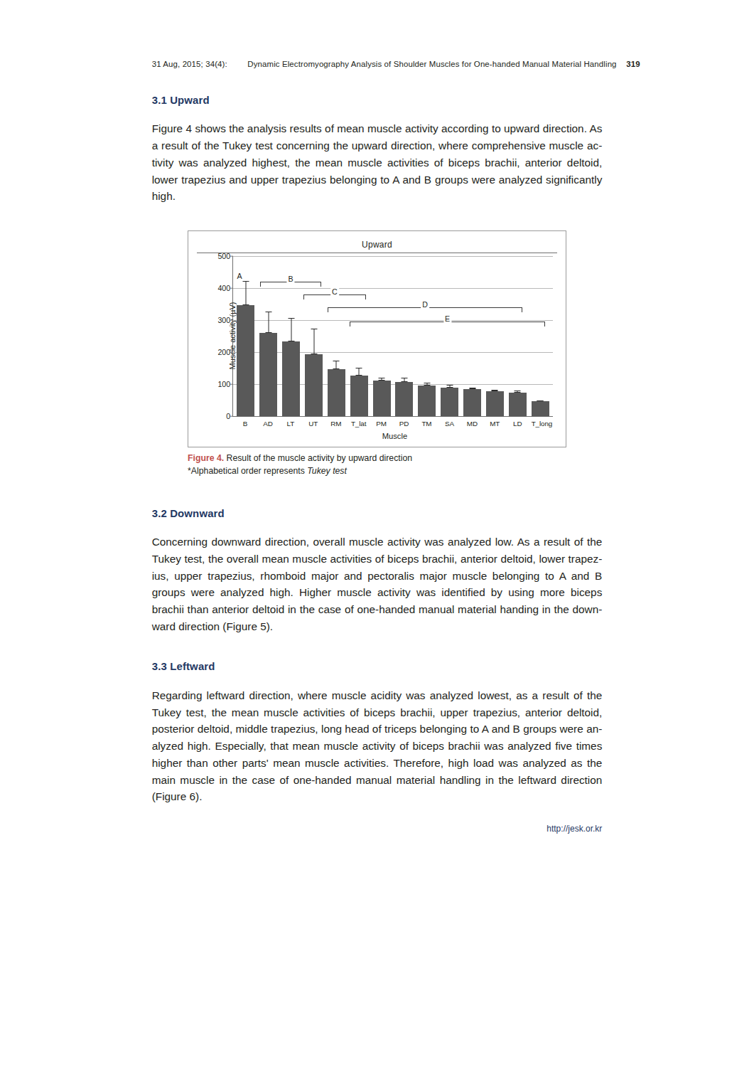31 Aug, 2015; 34(4): Dynamic Electromyography Analysis of Shoulder Muscles for One-handed Manual Material Handling 319
3.1 Upward
Figure 4 shows the analysis results of mean muscle activity according to upward direction. As a result of the Tukey test concerning the upward direction, where comprehensive muscle activity was analyzed highest, the mean muscle activities of biceps brachii, anterior deltoid, lower trapezius and upper trapezius belonging to A and B groups were analyzed significantly high.
Upward
Muscle activity (µV)
500
400
300
200
100
0
A
B
C
D
E
B AD LT UT RM T_lat PM PD TM SA MD MT LD T_long
Muscle
Figure 4. Result of the muscle activity by upward direction *Alphabetical order represents Tukey test
3.2 Downward
Concerning downward direction, overall muscle activity was analyzed low. As a result of the Tukey test, the overall mean muscle activities of biceps brachii, anterior deltoid, lower trapezius, upper trapezius, rhomboid major and pectoralis major muscle belonging to A and B groups were analyzed high. Higher muscle activity was identified by using more biceps brachii than anterior deltoid in the case of one-handed manual material handing in the downward direction (Figure 5).
3.3 Leftward
Regarding leftward direction, where muscle acidity was analyzed lowest, as a result of the Tukey test, the mean muscle activities of biceps brachii, upper trapezius, anterior deltoid, posterior deltoid, middle trapezius, long head of triceps belonging to A and B groups were analyzed high. Especially, that mean muscle activity of biceps brachii was analyzed five times higher than other parts' mean muscle activities. Therefore, high load was analyzed as the main muscle in the case of one-handed manual material handling in the leftward direction (Figure 6).
http://jesk.or.kr